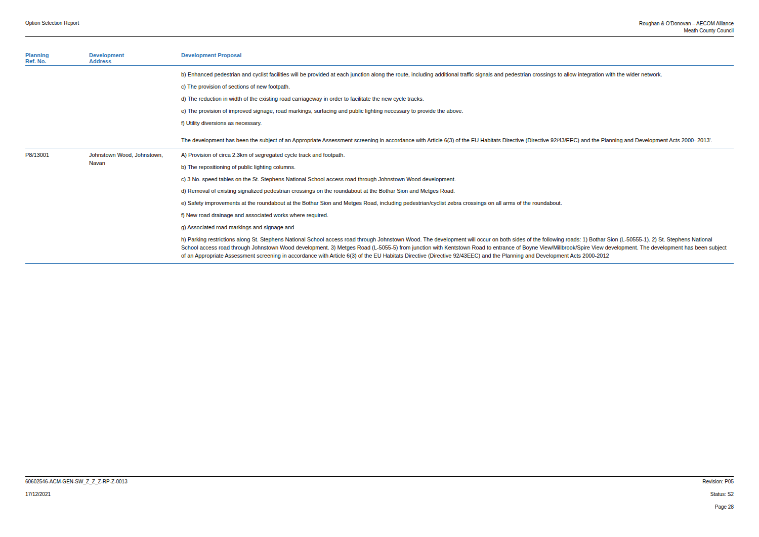Option Selection Report
Roughan & O'Donovan – AECOM Alliance
Meath County Council
| Planning Ref. No. | Development Address | Development Proposal |
| --- | --- | --- |
| | | b) Enhanced pedestrian and cyclist facilities will be provided at each junction along the route, including additional traffic signals and pedestrian crossings to allow integration with the wider network. c) The provision of sections of new footpath. d) The reduction in width of the existing road carriageway in order to facilitate the new cycle tracks. e) The provision of improved signage, road markings, surfacing and public lighting necessary to provide the above. f) Utility diversions as necessary. The development has been the subject of an Appropriate Assessment screening in accordance with Article 6(3) of the EU Habitats Directive (Directive 92/43/EEC) and the Planning and Development Acts 2000- 2013'. |
| P8/13001 | Johnstown Wood, Johnstown, Navan | A) Provision of circa 2.3km of segregated cycle track and footpath. b) The repositioning of public lighting columns. c) 3 No. speed tables on the St. Stephens National School access road through Johnstown Wood development. d) Removal of existing signalized pedestrian crossings on the roundabout at the Bothar Sion and Metges Road. e) Safety improvements at the roundabout at the Bothar Sion and Metges Road, including pedestrian/cyclist zebra crossings on all arms of the roundabout. f) New road drainage and associated works where required. g) Associated road markings and signage and h) Parking restrictions along St. Stephens National School access road through Johnstown Wood. The development will occur on both sides of the following roads: 1) Bothar Sion (L-50555-1). 2) St. Stephens National School access road through Johnstown Wood development. 3) Metges Road (L-5055-5) from junction with Kentstown Road to entrance of Boyne View/Millbrook/Spire View development. The development has been subject of an Appropriate Assessment screening in accordance with Article 6(3) of the EU Habitats Directive (Directive 92/43EEC) and the Planning and Development Acts 2000-2012 |
60602546-ACM-GEN-SW_Z_Z_Z-RP-Z-0013
Revision: P05
17/12/2021
Status: S2
Page 28